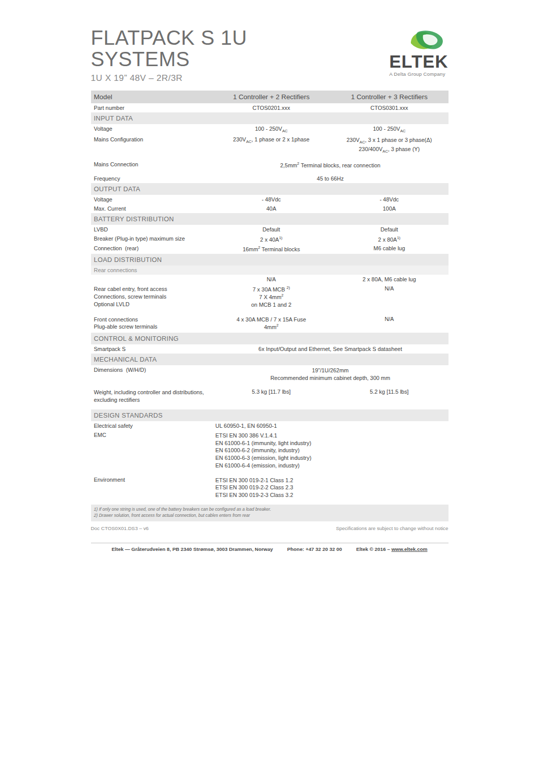FLATPACK S 1U SYSTEMS
1U X 19” 48V – 2R/3R
ELTEK A Delta Group Company
| Model | 1 Controller + 2 Rectifiers | 1 Controller + 3 Rectifiers |
| Part number | CTOS0201.xxx | CTOS0301.xxx |
| INPUT DATA |
| Voltage | 100 - 250V AC | 100 - 250V AC |
| Mains Configuration | 230V AC , 1 phase or 2 x 1phase | 230V AC , 3 x 1 phase or 3 phase(Δ) 230/400V AC , 3 phase (Y) |
| Mains Connection | 2,5mm 2 Terminal blocks, rear connection |
| Frequency | 45 to 66Hz |
| OUTPUT DATA |
| Voltage | - 48Vdc | - 48Vdc |
| Max. Current | 40A | 100A |
| BATTERY DISTRIBUTION |
| LVBD | Default | Default |
| Breaker (Plug-in type) maximum size | 2 x 40A 1) | 2 x 80A 1) |
| Connection (rear) | 16mm 2 Terminal blocks | M6 cable lug |
| LOAD DISTRIBUTION |
| Rear connections |
| | N/A | 2 x 80A, M6 cable lug |
| Rear cabel entry, front access Connections, screw terminals Optional LVLD | 7 x 30A MCB 2) 7 X 4mm 2 on MCB 1 and 2 | N/A |
| Front connections Plug-able screw terminals | 4 x 30A MCB / 7 x 15A Fuse 4mm 2 | N/A |
| CONTROL & MONITORING |
| Smartpack S | 6x Input/Output and Ethernet, See Smartpack S datasheet |
| MECHANICAL DATA |
| Dimensions (W/H/D) | 19”/1U/262mm Recommended minimum cabinet depth, 300 mm |
| Weight, including controller and distributions, excluding rectifiers | 5.3 kg [11.7 lbs] | 5.2 kg [11.5 lbs] |
| DESIGN STANDARDS |
| Electrical safety | UL 60950-1, EN 60950-1 |
| EMC | ETSI EN 300 386 V.1.4.1 EN 61000-6-1 (immunity, light industry) EN 61000-6-2 (immunity, industry) EN 61000-6-3 (emission, light industry) EN 61000-6-4 (emission, industry) |
| Environment | ETSI EN 300 019-2-1 Class 1.2 ETSI EN 300 019-2-2 Class 2.3 ETSI EN 300 019-2-3 Class 3.2 |
1) If only one string is used, one of the battery breakers can be configured as a load breaker.
2) Drawer solution, front access for actual connection, but cables enters from rear
Doc CTOS0X01.DS3 – v6 Specifications are subject to change without notice
Eltek — Gråterudveien 8, PB 2340 Strømsø, 3003 Drammen, Norway Phone: +47 32 20 32 00 Eltek © 2016 – www.eltek.com